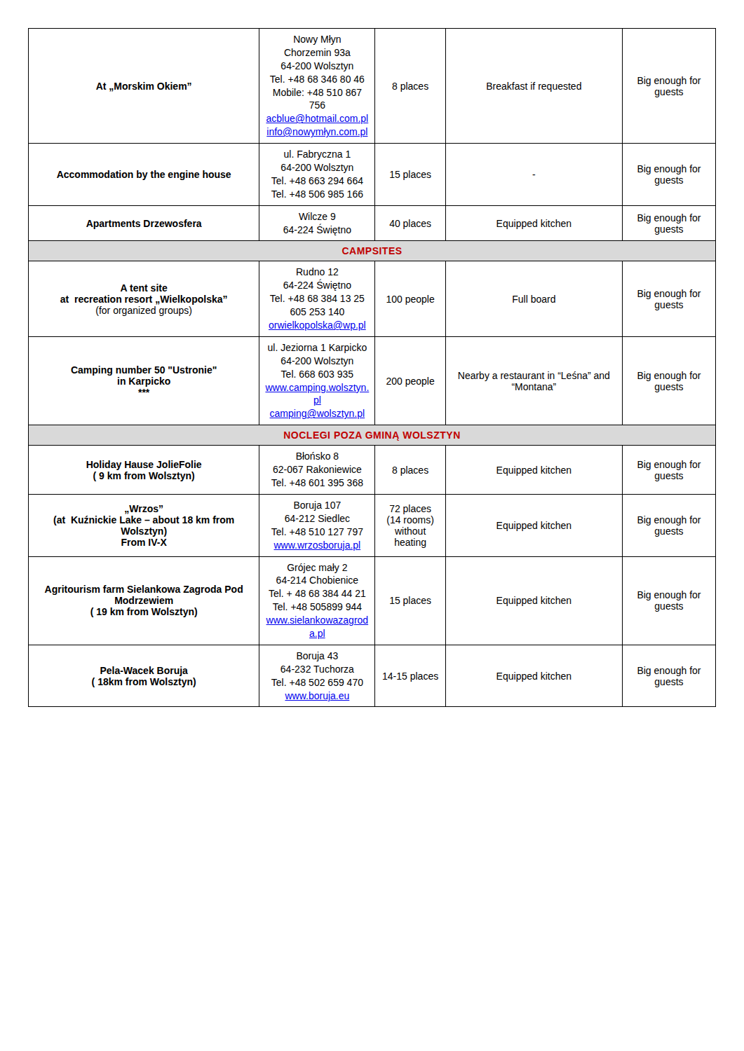| At „Morskim Okiem” | Nowy Młyn Chorzemin 93a 64-200 Wolsztyn Tel. +48 68 346 80 46 Mobile: +48 510 867 756 acblue@hotmail.com.pl info@nowymłyn.com.pl | 8 places | Breakfast if requested | Big enough for guests |
| Accommodation by the engine house | ul. Fabryczna 1 64-200 Wolsztyn Tel. +48 663 294 664 Tel. +48 506 985 166 | 15 places | - | Big enough for guests |
| Apartments Drzewosfera | Wilcze 9 64-224 Świętno | 40 places | Equipped kitchen | Big enough for guests |
| CAMPSITES |
| A tent site at recreation resort „Wielkopolska” (for organized groups) | Rudno 12 64-224 Świętno Tel. +48 68 384 13 25 605 253 140 orwielkopolska@wp.pl | 100 people | Full board | Big enough for guests |
| Camping number 50 "Ustronie" in Karpicko *** | ul. Jeziorna 1 Karpicko 64-200 Wolsztyn Tel. 668 603 935 www.camping.wolsztyn.pl camping@wolsztyn.pl | 200 people | Nearby a restaurant in “Leśna” and “Montana” | Big enough for guests |
| NOCLEGI POZA GMINĄ WOLSZTYN |
| Holiday Hause JolieFolie ( 9 km from Wolsztyn) | Błońsko 8 62-067 Rakoniewice Tel. +48 601 395 368 | 8 places | Equipped kitchen | Big enough for guests |
| „Wrzos” (at Kuźnickie Lake – about 18 km from Wolsztyn) From IV-X | Boruja 107 64-212 Siedlec Tel. +48 510 127 797 www.wrzosboruja.pl | 72 places (14 rooms) without heating | Equipped kitchen | Big enough for guests |
| Agritourism farm Sielankowa Zagroda Pod Modrzewiem ( 19 km from Wolsztyn) | Grójec mały 2 64-214 Chobienice Tel. + 48 68 384 44 21 Tel. +48 505899 944 www.sielankowazagroda.pl | 15 places | Equipped kitchen | Big enough for guests |
| Pela-Wacek Boruja ( 18km from Wolsztyn) | Boruja 43 64-232 Tuchorza Tel. +48 502 659 470 www.boruja.eu | 14-15 places | Equipped kitchen | Big enough for guests |